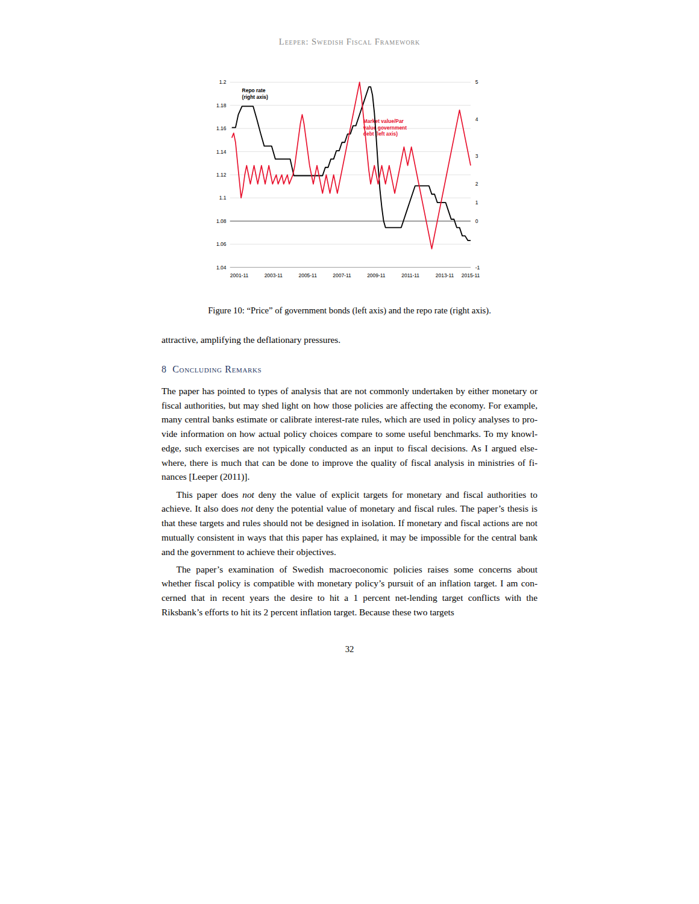Leeper: Swedish Fiscal Framework
1.2 1.18 1.16 1.14 1.12 1.1 1.08 1.06 1.04 5 4 3 2 1 0 -1 2001-11 2003-11 2005-11 2007-11 2009-11 2011-11 2013-11 2015-11 Repo rate (right axis) Market value/Par value government debt (left axis)
Figure 10: “Price” of government bonds (left axis) and the repo rate (right axis).
attractive, amplifying the deflationary pressures.
8 Concluding Remarks
The paper has pointed to types of analysis that are not commonly undertaken by either monetary or fiscal authorities, but may shed light on how those policies are affecting the economy. For example, many central banks estimate or calibrate interest-rate rules, which are used in policy analyses to provide information on how actual policy choices compare to some useful benchmarks. To my knowledge, such exercises are not typically conducted as an input to fiscal decisions. As I argued elsewhere, there is much that can be done to improve the quality of fiscal analysis in ministries of finances [Leeper (2011)].
This paper does not deny the value of explicit targets for monetary and fiscal authorities to achieve. It also does not deny the potential value of monetary and fiscal rules. The paper’s thesis is that these targets and rules should not be designed in isolation. If monetary and fiscal actions are not mutually consistent in ways that this paper has explained, it may be impossible for the central bank and the government to achieve their objectives.
The paper’s examination of Swedish macroeconomic policies raises some concerns about whether fiscal policy is compatible with monetary policy’s pursuit of an inflation target. I am concerned that in recent years the desire to hit a 1 percent net-lending target conflicts with the Riksbank’s efforts to hit its 2 percent inflation target. Because these two targets
32